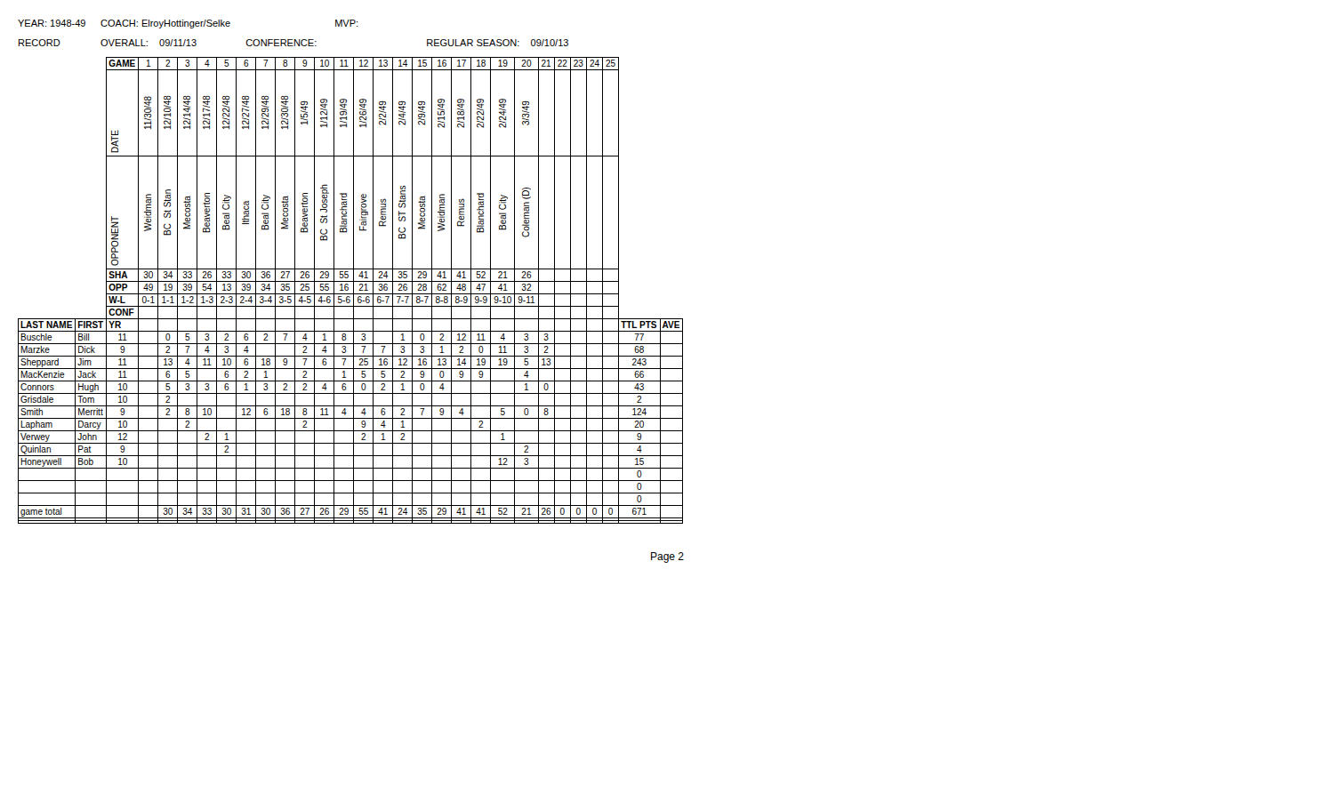YEAR: 1948-49 COACH: ElroyHottinger/Selke MVP:
RECORD OVERALL: 09/11/13 CONFERENCE: REGULAR SEASON: 09/10/13
| | | GAME | 1 | 2 | 3 | 4 | 5 | 6 | 7 | 8 | 9 | 10 | 11 | 12 | 13 | 14 | 15 | 16 | 17 | 18 | 19 | 20 | 21 | 22 | 23 | 24 | 25 | | |
| | | DATE | 11/30/48 | 12/10/48 | 12/14/48 | 12/17/48 | 12/22/48 | 12/27/48 | 12/29/48 | 12/30/48 | 1/5/49 | 1/12/49 | 1/19/49 | 1/26/49 | 2/2/49 | 2/4/49 | 2/9/49 | 2/15/49 | 2/18/49 | 2/22/49 | 2/24/49 | 3/3/49 | | | | | | | |
| | | OPPONENT | Weidman | BC St Stan | Mecosta | Beaverton | Beal City | Ithaca | Beal City | Mecosta | Beaverton | BC St Joseph | Blanchard | Fairgrove | Remus | BC ST Stans | Mecosta | Weidman | Remus | Blanchard | Beal City | Coleman (D) | | | | | | | |
| | | SHA | 30 | 34 | 33 | 26 | 33 | 30 | 36 | 27 | 26 | 29 | 55 | 41 | 24 | 35 | 29 | 41 | 41 | 52 | 21 | 26 | | | | | | | |
| | | OPP | 49 | 19 | 39 | 54 | 13 | 39 | 34 | 35 | 25 | 55 | 16 | 21 | 36 | 26 | 28 | 62 | 48 | 47 | 41 | 32 | | | | | | | |
| | | W-L | 0-1 | 1-1 | 1-2 | 1-3 | 2-3 | 2-4 | 3-4 | 3-5 | 4-5 | 4-6 | 5-6 | 6-6 | 6-7 | 7-7 | 8-7 | 8-8 | 8-9 | 9-9 | 9-10 | 9-11 | | | | | | | |
| | | CONF | | | | | | | | | | | | | | | | | | | | | | | | | | | |
| LAST NAME | FIRST | YR | | | | | | | | | | | | | | | | | | | | | | | | | | TTL PTS | AVE |
| Buschle | Bill | 11 | | 0 | 5 | 3 | 2 | 6 | 2 | 7 | 4 | 1 | 8 | 3 | | 1 | 0 | 2 | 12 | 11 | 4 | 3 | 3 | | | | | 77 | |
| Marzke | Dick | 9 | | 2 | 7 | 4 | 3 | 4 | | | 2 | 4 | 3 | 7 | 7 | 3 | 3 | 1 | 2 | 0 | 11 | 3 | 2 | | | | | 68 | |
| Sheppard | Jim | 11 | | 13 | 4 | 11 | 10 | 6 | 18 | 9 | 7 | 6 | 7 | 25 | 16 | 12 | 16 | 13 | 14 | 19 | 19 | 5 | 13 | | | | | 243 | |
| MacKenzie | Jack | 11 | | 6 | 5 | | 6 | 2 | 1 | | 2 | | 1 | 5 | 5 | 2 | 9 | 0 | 9 | 9 | | 4 | | | | | | 66 | |
| Connors | Hugh | 10 | | 5 | 3 | 3 | 6 | 1 | 3 | 2 | 2 | 4 | 6 | 0 | 2 | 1 | 0 | 4 | | | | 1 | 0 | | | | | 43 | |
| Grisdale | Tom | 10 | | 2 | | | | | | | | | | | | | | | | | | | | | | | | 2 | |
| Smith | Merritt | 9 | | 2 | 8 | 10 | | 12 | 6 | 18 | 8 | 11 | 4 | 4 | 6 | 2 | 7 | 9 | 4 | | 5 | 0 | 8 | | | | | 124 | |
| Lapham | Darcy | 10 | | | 2 | | | | | | 2 | | | 9 | 4 | 1 | | | | 2 | | | | | | | | 20 | |
| Verwey | John | 12 | | | | 2 | 1 | | | | | | | 2 | 1 | 2 | | | | | 1 | | | | | | | 9 | |
| Quinlan | Pat | 9 | | | | | 2 | | | | | | | | | | | | | | | 2 | | | | | | 4 | |
| Honeywell | Bob | 10 | | | | | | | | | | | | | | | | | | | 12 | 3 | | | | | | 15 | |
| | | | | | | | | | | | | | | | | | | | | | | | | | | | | 0 | |
| | | | | | | | | | | | | | | | | | | | | | | | | | | | | 0 | |
| | | | | | | | | | | | | | | | | | | | | | | | | | | | | 0 | |
| game total | | | | 30 | 34 | 33 | 30 | 31 | 30 | 36 | 27 | 26 | 29 | 55 | 41 | 24 | 35 | 29 | 41 | 41 | 52 | 21 | 26 | 0 | 0 | 0 | 0 | 671 | |
Page 2